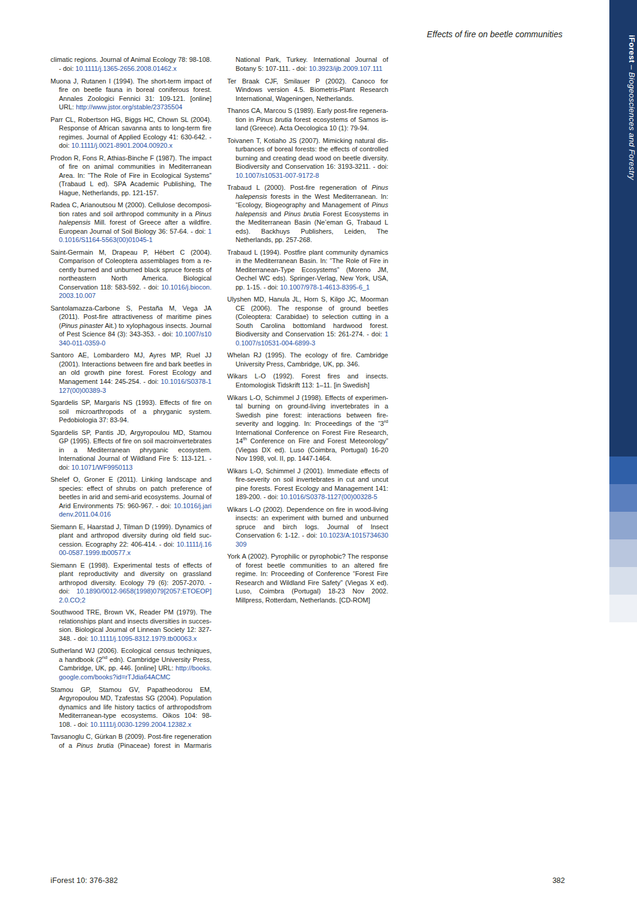iForest – Biogeosciences and Forestry
Effects of fire on beetle communities
climatic regions. Journal of Animal Ecology 78: 98-108. - doi: 10.1111/j.1365-2656.2008.01462.x
Muona J, Rutanen I (1994). The short-term impact of fire on beetle fauna in boreal coniferous forest. Annales Zoologici Fennici 31: 109-121. [online] URL: http://www.jstor.org/stable/23735504
Parr CL, Robertson HG, Biggs HC, Chown SL (2004). Response of African savanna ants to long-term fire regimes. Journal of Applied Ecology 41: 630-642. - doi: 10.1111/j.0021-8901.2004.00920.x
Prodon R, Fons R, Athias-Binche F (1987). The impact of fire on animal communities in Mediterranean Area. In: “The Role of Fire in Ecological Systems” (Trabaud L ed). SPA Academic Publishing, The Hague, Netherlands, pp. 121-157.
Radea C, Arianoutsou M (2000). Cellulose decomposition rates and soil arthropod community in a Pinus halepensis Mill. forest of Greece after a wildfire. European Journal of Soil Biology 36: 57-64. - doi: 10.1016/S1164-5563(00)01045-1
Saint-Germain M, Drapeau P, Hébert C (2004). Comparison of Coleoptera assemblages from a recently burned and unburned black spruce forests of northeastern North America. Biological Conservation 118: 583-592. - doi: 10.1016/j.biocon.2003.10.007
Santolamazza-Carbone S, Pestaña M, Vega JA (2011). Post-fire attractiveness of maritime pines (Pinus pinaster Ait.) to xylophagous insects. Journal of Pest Science 84 (3): 343-353. - doi: 10.1007/s10340-011-0359-0
Santoro AE, Lombardero MJ, Ayres MP, Ruel JJ (2001). Interactions between fire and bark beetles in an old growth pine forest. Forest Ecology and Management 144: 245-254. - doi: 10.1016/S0378-1127(00)00389-3
Sgardelis SP, Margaris NS (1993). Effects of fire on soil microarthropods of a phryganic system. Pedobiologia 37: 83-94.
Sgardelis SP, Pantis JD, Argyropoulou MD, Stamou GP (1995). Effects of fire on soil macroinvertebrates in a Mediterranean phryganic ecosystem. International Journal of Wildland Fire 5: 113-121. - doi: 10.1071/WF9950113
Shelef O, Groner E (2011). Linking landscape and species: effect of shrubs on patch preference of beetles in arid and semi-arid ecosystems. Journal of Arid Environments 75: 960-967. - doi: 10.1016/j.jaridenv.2011.04.016
Siemann E, Haarstad J, Tilman D (1999). Dynamics of plant and arthropod diversity during old field succession. Ecography 22: 406-414. - doi: 10.1111/j.1600-0587.1999.tb00577.x
Siemann E (1998). Experimental tests of effects of plant reproductivity and diversity on grassland arthropod diversity. Ecology 79 (6): 2057-2070. - doi: 10.1890/0012-9658(1998)079[2057:ETOEOP]2.0.CO;2
Southwood TRE, Brown VK, Reader PM (1979). The relationships plant and insects diversities in succession. Biological Journal of Linnean Society 12: 327-348. - doi: 10.1111/j.1095-8312.1979.tb00063.x
Sutherland WJ (2006). Ecological census techniques, a handbook (2nd edn). Cambridge University Press, Cambridge, UK, pp. 446. [online] URL: http://books.google.com/books?id=rTJdia64ACMC
Stamou GP, Stamou GV, Papatheodorou EM, Argyropoulou MD, Tzafestas SG (2004). Population dynamics and life history tactics of arthropodsfrom Mediterranean-type ecosystems. Oikos 104: 98-108. - doi: 10.1111/j.0030-1299.2004.12382.x
Tavsanoglu C, Gürkan B (2009). Post-fire regeneration of a Pinus brutia (Pinaceae) forest in Marmaris National Park, Turkey. International Journal of Botany 5: 107-111. - doi: 10.3923/ijb.2009.107.111
Ter Braak CJF, Smilauer P (2002). Canoco for Windows version 4.5. Biometris-Plant Research International, Wageningen, Netherlands.
Thanos CA, Marcou S (1989). Early post-fire regeneration in Pinus brutia forest ecosystems of Samos island (Greece). Acta Oecologica 10 (1): 79-94.
Toivanen T, Kotiaho JS (2007). Mimicking natural disturbances of boreal forests: the effects of controlled burning and creating dead wood on beetle diversity. Biodiversity and Conservation 16: 3193-3211. - doi: 10.1007/s10531-007-9172-8
Trabaud L (2000). Post-fire regeneration of Pinus halepensis forests in the West Mediterranean. In: “Ecology, Biogeography and Management of Pinus halepensis and Pinus brutia Forest Ecosystems in the Mediterranean Basin (Ne’eman G, Trabaud L eds). Backhuys Publishers, Leiden, The Netherlands, pp. 257-268.
Trabaud L (1994). Postfire plant community dynamics in the Mediterranean Basin. In: “The Role of Fire in Mediterranean-Type Ecosystems” (Moreno JM, Oechel WC eds). Springer-Verlag, New York, USA, pp. 1-15. - doi: 10.1007/978-1-4613-8395-6_1
Ulyshen MD, Hanula JL, Horn S, Kilgo JC, Moorman CE (2006). The response of ground beetles (Coleoptera: Carabidae) to selection cutting in a South Carolina bottomland hardwood forest. Biodiversity and Conservation 15: 261-274. - doi: 10.1007/s10531-004-6899-3
Whelan RJ (1995). The ecology of fire. Cambridge University Press, Cambridge, UK, pp. 346.
Wikars L-O (1992). Forest fires and insects. Entomologisk Tidskrift 113: 1–11. [in Swedish]
Wikars L-O, Schimmel J (1998). Effects of experimental burning on ground-living invertebrates in a Swedish pine forest: interactions between fire-severity and logging. In: Proceedings of the “3rd International Conference on Forest Fire Research, 14th Conference on Fire and Forest Meteorology” (Viegas DX ed). Luso (Coimbra, Portugal) 16-20 Nov 1998, vol. II, pp. 1447-1464.
Wikars L-O, Schimmel J (2001). Immediate effects of fire-severity on soil invertebrates in cut and uncut pine forests. Forest Ecology and Management 141: 189-200. - doi: 10.1016/S0378-1127(00)00328-5
Wikars L-O (2002). Dependence on fire in wood-living insects: an experiment with burned and unburned spruce and birch logs. Journal of Insect Conservation 6: 1-12. - doi: 10.1023/A:1015734630309
York A (2002). Pyrophilic or pyrophobic? The response of forest beetle communities to an altered fire regime. In: Proceeding of Conference “Forest Fire Research and Wildland Fire Safety” (Viegas X ed). Luso, Coimbra (Portugal) 18-23 Nov 2002. Millpress, Rotterdam, Netherlands. [CD-ROM]
iForest 10: 376-382
382